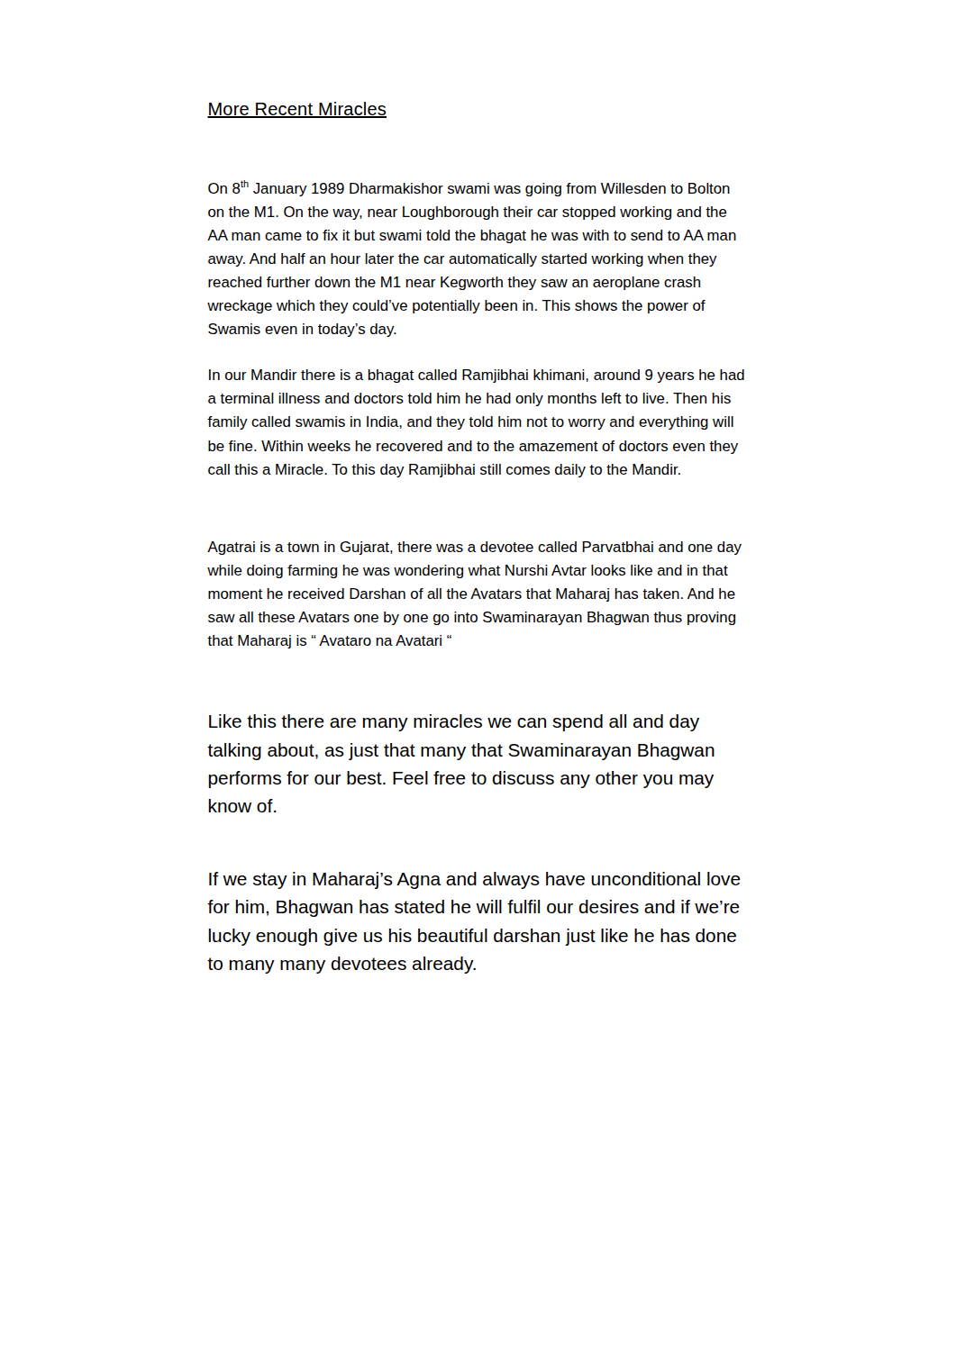More Recent Miracles
On 8th January 1989 Dharmakishor swami was going from Willesden to Bolton on the M1. On the way, near Loughborough their car stopped working and the AA man came to fix it but swami told the bhagat he was with to send to AA man away. And half an hour later the car automatically started working when they reached further down the M1 near Kegworth they saw an aeroplane crash wreckage which they could’ve potentially been in. This shows the power of Swamis even in today’s day.
In our Mandir there is a bhagat called Ramjibhai khimani, around 9 years he had a terminal illness and doctors told him he had only months left to live. Then his family called swamis in India, and they told him not to worry and everything will be fine. Within weeks he recovered and to the amazement of doctors even they call this a Miracle. To this day Ramjibhai still comes daily to the Mandir.
Agatrai is a town in Gujarat, there was a devotee called Parvatbhai and one day while doing farming he was wondering what Nurshi Avtar looks like and in that moment he received Darshan of all the Avatars that Maharaj has taken. And he saw all these Avatars one by one go into Swaminarayan Bhagwan thus proving that Maharaj is “ Avataro na Avatari “
Like this there are many miracles we can spend all and day talking about, as just that many that Swaminarayan Bhagwan performs for our best. Feel free to discuss any other you may know of.
If we stay in Maharaj’s Agna and always have unconditional love for him, Bhagwan has stated he will fulfil our desires and if we’re lucky enough give us his beautiful darshan just like he has done to many many devotees already.